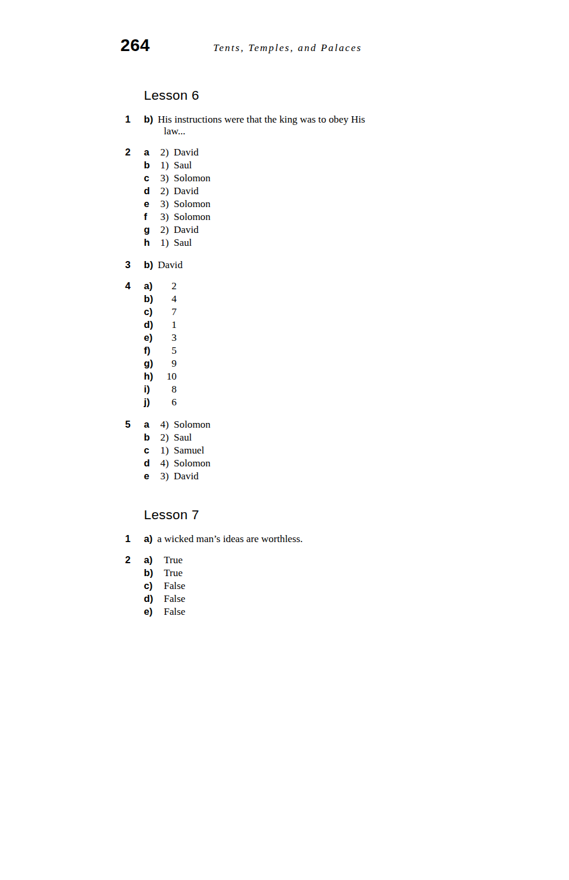264 Tents, Temples, and Palaces
Lesson 6
1 b) His instructions were that the king was to obey His law...
2 a 2) David b 1) Saul c 3) Solomon d 2) David e 3) Solomon f 3) Solomon g 2) David h 1) Saul
3 b) David
4 a) 2 b) 4 c) 7 d) 1 e) 3 f) 5 g) 9 h) 10 i) 8 j) 6
5 a 4) Solomon b 2) Saul c 1) Samuel d 4) Solomon e 3) David
Lesson 7
1 a) a wicked man’s ideas are worthless.
2 a) True b) True c) False d) False e) False